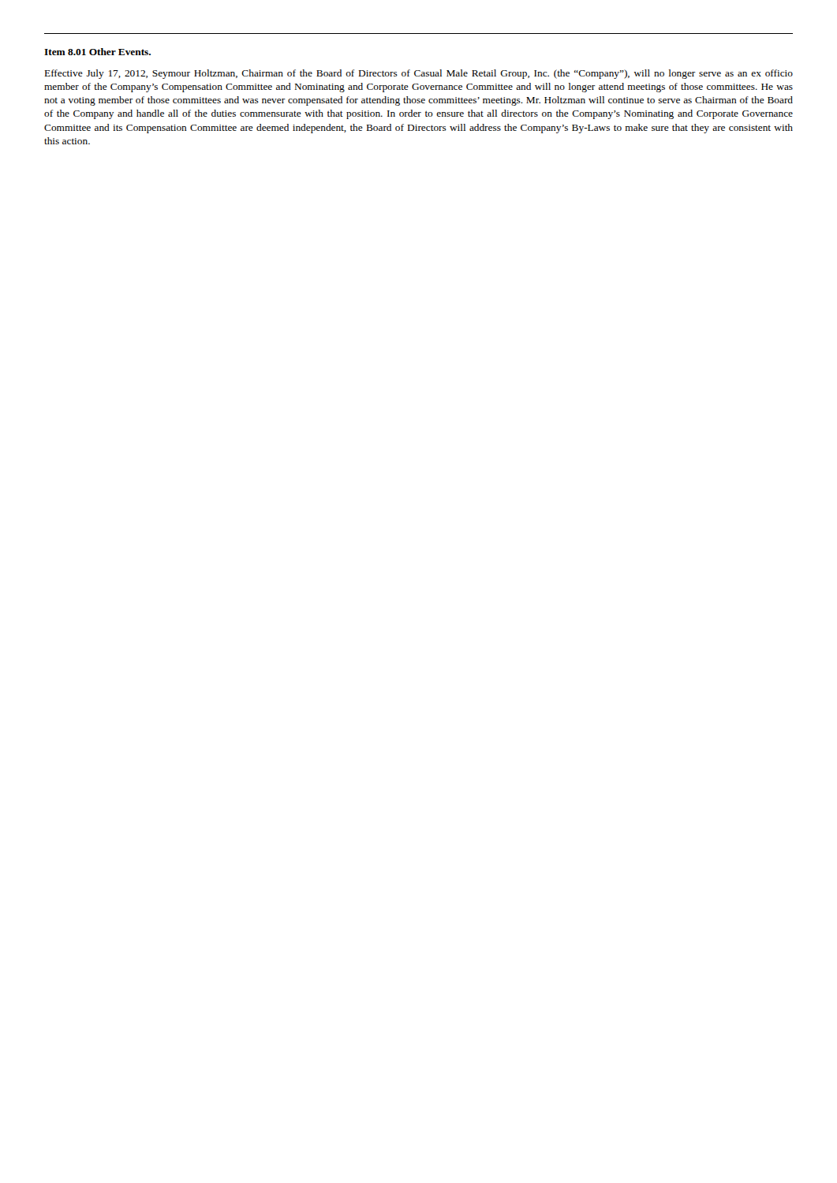Item 8.01 Other Events.
Effective July 17, 2012, Seymour Holtzman, Chairman of the Board of Directors of Casual Male Retail Group, Inc. (the “Company”), will no longer serve as an ex officio member of the Company’s Compensation Committee and Nominating and Corporate Governance Committee and will no longer attend meetings of those committees. He was not a voting member of those committees and was never compensated for attending those committees’ meetings. Mr. Holtzman will continue to serve as Chairman of the Board of the Company and handle all of the duties commensurate with that position. In order to ensure that all directors on the Company’s Nominating and Corporate Governance Committee and its Compensation Committee are deemed independent, the Board of Directors will address the Company’s By-Laws to make sure that they are consistent with this action.